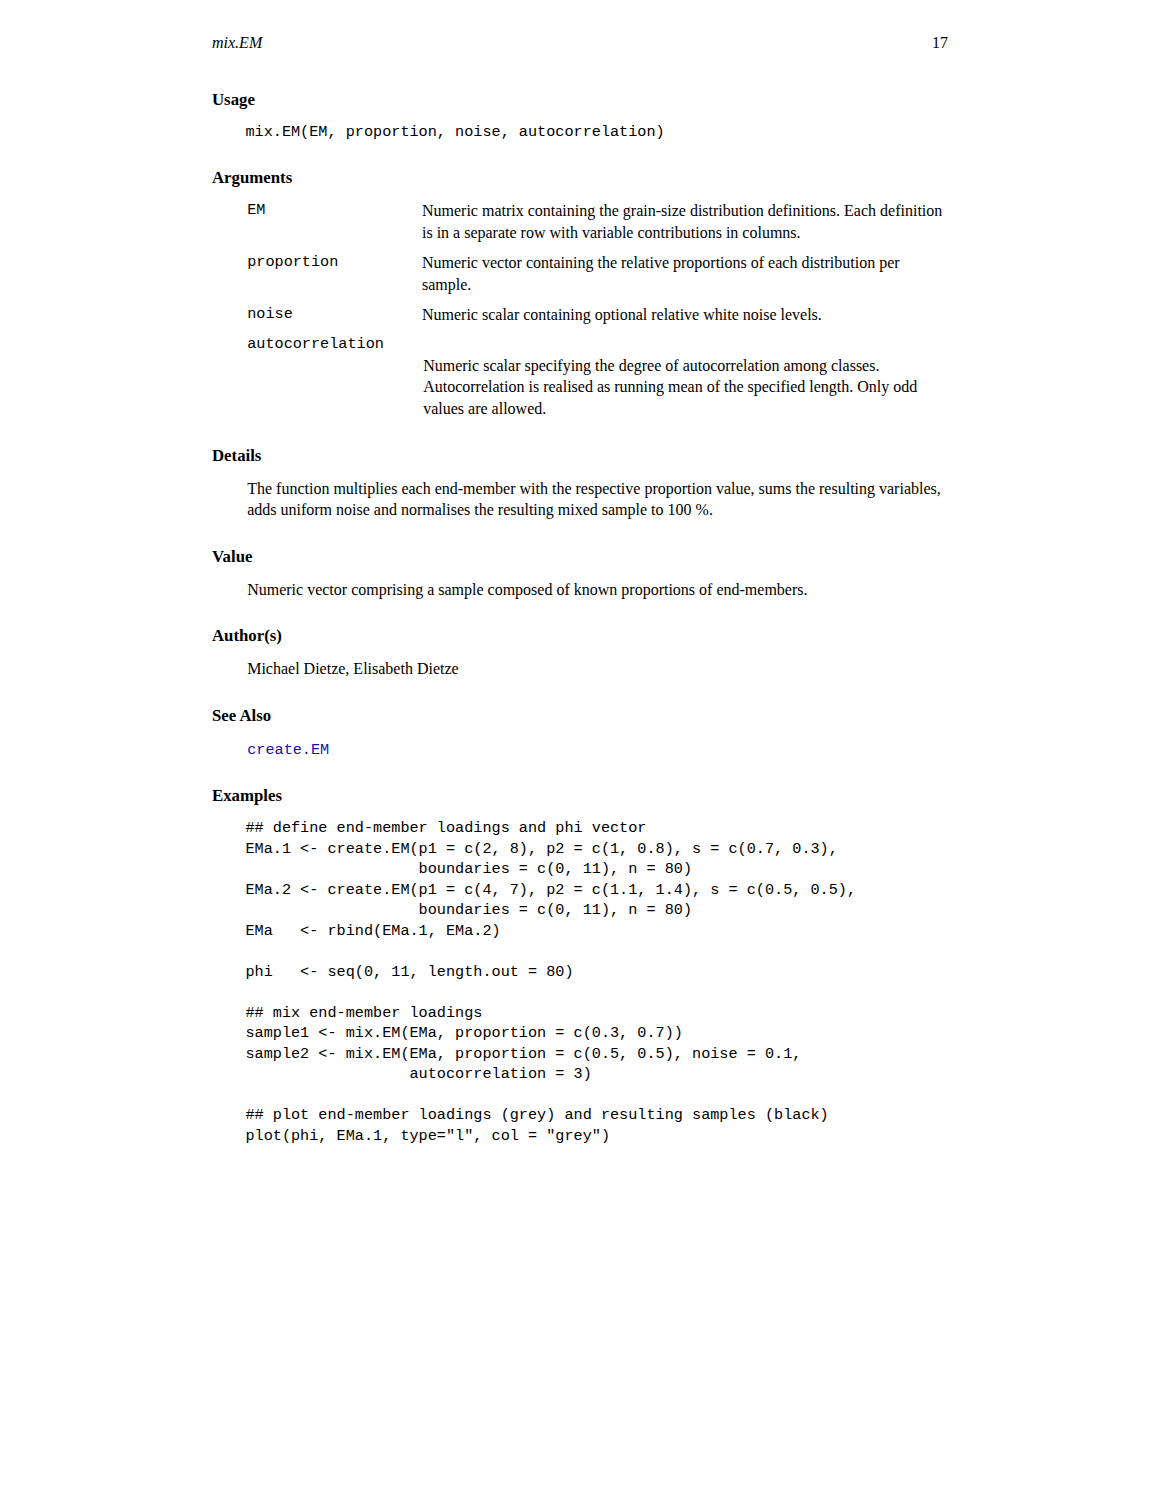mix.EM 17
Usage
mix.EM(EM, proportion, noise, autocorrelation)
Arguments
EM
Numeric matrix containing the grain-size distribution definitions. Each definition is in a separate row with variable contributions in columns.
proportion
Numeric vector containing the relative proportions of each distribution per sample.
noise
Numeric scalar containing optional relative white noise levels.
autocorrelation
Numeric scalar specifying the degree of autocorrelation among classes. Autocorrelation is realised as running mean of the specified length. Only odd values are allowed.
Details
The function multiplies each end-member with the respective proportion value, sums the resulting variables, adds uniform noise and normalises the resulting mixed sample to 100 %.
Value
Numeric vector comprising a sample composed of known proportions of end-members.
Author(s)
Michael Dietze, Elisabeth Dietze
See Also
create.EM
Examples
## define end-member loadings and phi vector
EMa.1 <- create.EM(p1 = c(2, 8), p2 = c(1, 0.8), s = c(0.7, 0.3),
                   boundaries = c(0, 11), n = 80)
EMa.2 <- create.EM(p1 = c(4, 7), p2 = c(1.1, 1.4), s = c(0.5, 0.5),
                   boundaries = c(0, 11), n = 80)
EMa   <- rbind(EMa.1, EMa.2)

phi   <- seq(0, 11, length.out = 80)

## mix end-member loadings
sample1 <- mix.EM(EMa, proportion = c(0.3, 0.7))
sample2 <- mix.EM(EMa, proportion = c(0.5, 0.5), noise = 0.1,
                  autocorrelation = 3)

## plot end-member loadings (grey) and resulting samples (black)
plot(phi, EMa.1, type="l", col = "grey")